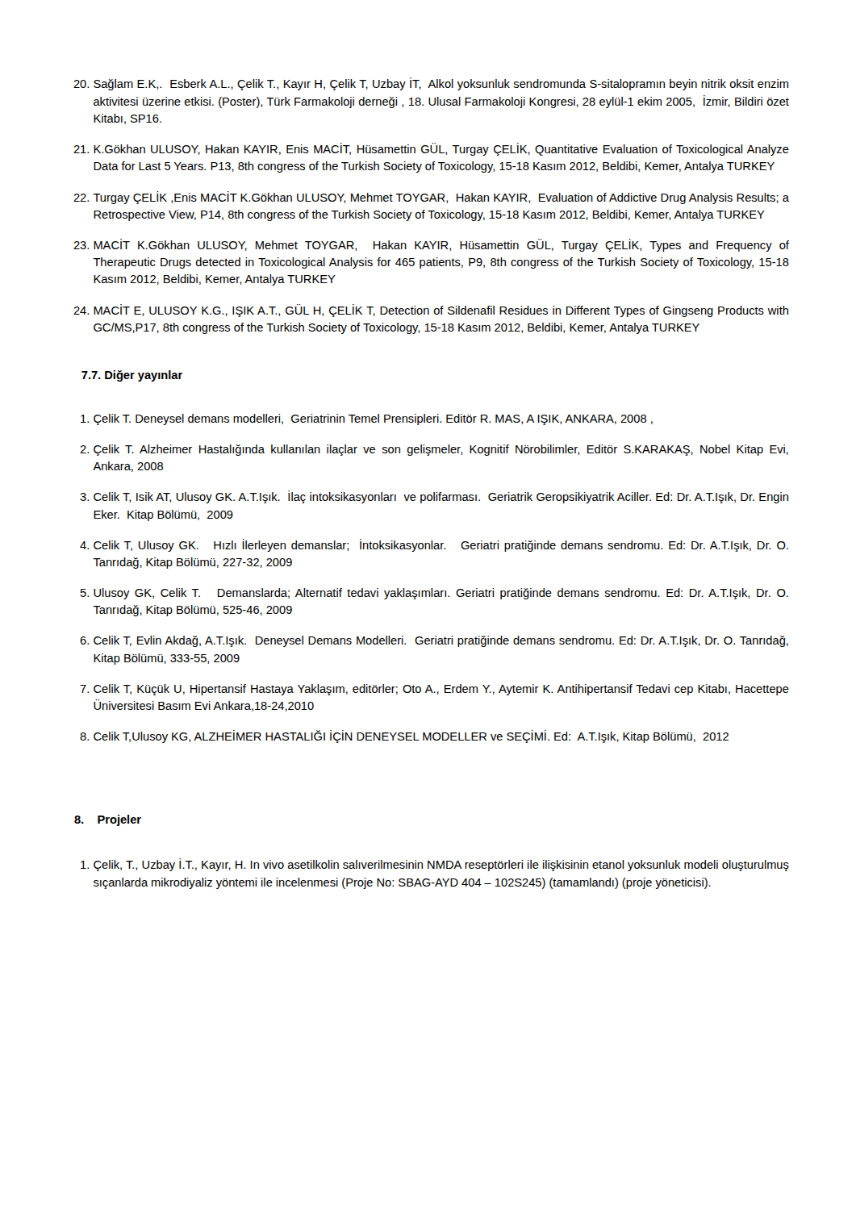Sağlam E.K,. Esberk A.L., Çelik T., Kayır H, Çelik T, Uzbay İT, Alkol yoksunluk sendromunda S-sitalopramın beyin nitrik oksit enzim aktivitesi üzerine etkisi. (Poster), Türk Farmakoloji derneği , 18. Ulusal Farmakoloji Kongresi, 28 eylül-1 ekim 2005, İzmir, Bildiri özet Kitabı, SP16.
K.Gökhan ULUSOY, Hakan KAYIR, Enis MACİT, Hüsamettin GÜL, Turgay ÇELİK, Quantitative Evaluation of Toxicological Analyze Data for Last 5 Years. P13, 8th congress of the Turkish Society of Toxicology, 15-18 Kasım 2012, Beldibi, Kemer, Antalya TURKEY
Turgay ÇELİK ,Enis MACİT K.Gökhan ULUSOY, Mehmet TOYGAR, Hakan KAYIR, Evaluation of Addictive Drug Analysis Results; a Retrospective View, P14, 8th congress of the Turkish Society of Toxicology, 15-18 Kasım 2012, Beldibi, Kemer, Antalya TURKEY
MACİT K.Gökhan ULUSOY, Mehmet TOYGAR, Hakan KAYIR, Hüsamettin GÜL, Turgay ÇELİK, Types and Frequency of Therapeutic Drugs detected in Toxicological Analysis for 465 patients, P9, 8th congress of the Turkish Society of Toxicology, 15-18 Kasım 2012, Beldibi, Kemer, Antalya TURKEY
MACİT E, ULUSOY K.G., IŞIK A.T., GÜL H, ÇELİK T, Detection of Sildenafil Residues in Different Types of Gingseng Products with GC/MS,P17, 8th congress of the Turkish Society of Toxicology, 15-18 Kasım 2012, Beldibi, Kemer, Antalya TURKEY
7.7. Diğer yayınlar
Çelik T. Deneysel demans modelleri, Geriatrinin Temel Prensipleri. Editör R. MAS, A IŞIK, ANKARA, 2008 ,
Çelik T. Alzheimer Hastalığında kullanılan ilaçlar ve son gelişmeler, Kognitif Nörobilimler, Editör S.KARAKAŞ, Nobel Kitap Evi, Ankara, 2008
Celik T, Isik AT, Ulusoy GK. A.T.Işık. İlaç intoksikasyonları ve polifarması. Geriatrik Geropsikiyatrik Aciller. Ed: Dr. A.T.Işık, Dr. Engin Eker. Kitap Bölümü, 2009
Celik T, Ulusoy GK. Hızlı İlerleyen demanslar; İntoksikasyonlar. Geriatri pratiğinde demans sendromu. Ed: Dr. A.T.Işık, Dr. O. Tanrıdağ, Kitap Bölümü, 227-32, 2009
Ulusoy GK, Celik T. Demanslarda; Alternatif tedavi yaklaşımları. Geriatri pratiğinde demans sendromu. Ed: Dr. A.T.Işık, Dr. O. Tanrıdağ, Kitap Bölümü, 525-46, 2009
Celik T, Evlin Akdağ, A.T.Işık. Deneysel Demans Modelleri. Geriatri pratiğinde demans sendromu. Ed: Dr. A.T.Işık, Dr. O. Tanrıdağ, Kitap Bölümü, 333-55, 2009
Celik T, Küçük U, Hipertansif Hastaya Yaklaşım, editörler; Oto A., Erdem Y., Aytemir K. Antihipertansif Tedavi cep Kitabı, Hacettepe Üniversitesi Basım Evi Ankara,18-24,2010
Celik T,Ulusoy KG, ALZHEİMER HASTALIĞI İÇİN DENEYSEL MODELLER ve SEÇİMİ. Ed: A.T.Işık, Kitap Bölümü, 2012
8. Projeler
Çelik, T., Uzbay İ.T., Kayır, H. In vivo asetilkolin salıverilmesinin NMDA reseptörleri ile ilişkisinin etanol yoksunluk modeli oluşturulmuş sıçanlarda mikrodiyaliz yöntemi ile incelenmesi (Proje No: SBAG-AYD 404 – 102S245) (tamamlandı) (proje yöneticisi).